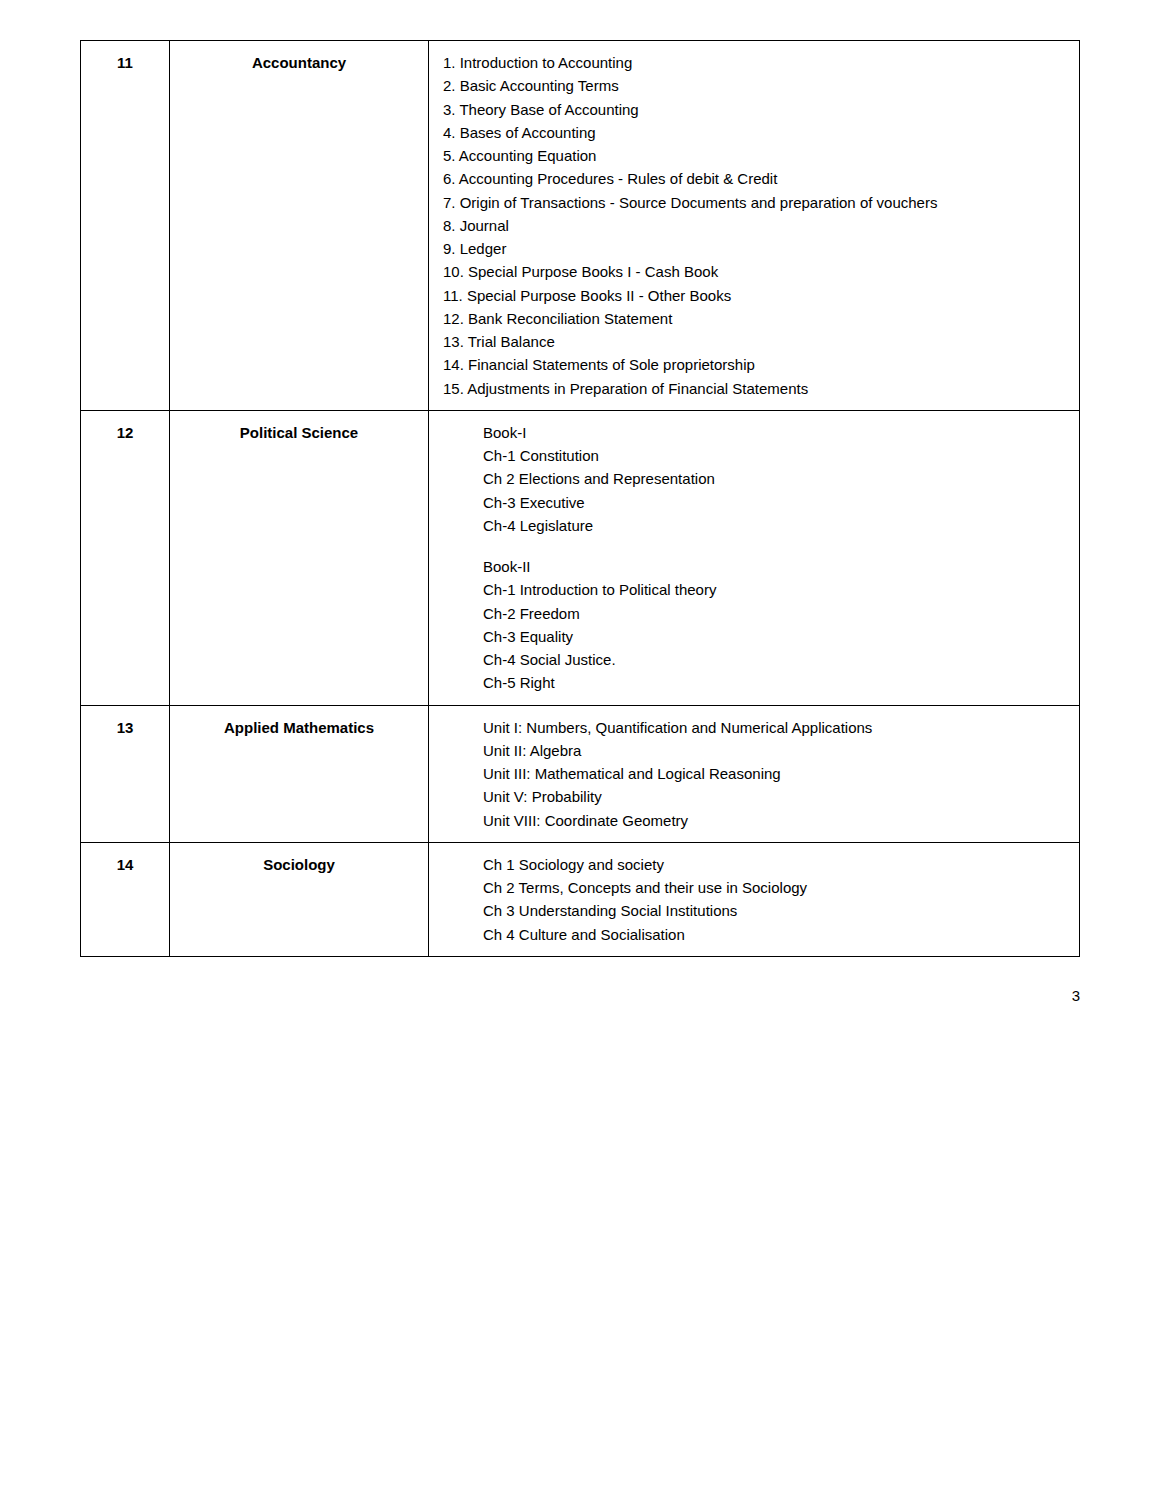| 11 | Accountancy | 1. Introduction to Accounting 2. Basic Accounting Terms 3. Theory Base of Accounting 4. Bases of Accounting 5. Accounting Equation 6. Accounting Procedures - Rules of debit & Credit 7. Origin of Transactions - Source Documents and preparation of vouchers 8. Journal 9. Ledger 10. Special Purpose Books I - Cash Book 11. Special Purpose Books II - Other Books 12. Bank Reconciliation Statement 13. Trial Balance 14. Financial Statements of Sole proprietorship 15. Adjustments in Preparation of Financial Statements |
| 12 | Political Science | Book-I Ch-1 Constitution Ch 2 Elections and Representation Ch-3 Executive Ch-4 Legislature Book-II Ch-1 Introduction to Political theory Ch-2 Freedom Ch-3 Equality Ch-4 Social Justice. Ch-5 Right |
| 13 | Applied Mathematics | Unit I: Numbers, Quantification and Numerical Applications Unit II: Algebra Unit III: Mathematical and Logical Reasoning Unit V: Probability Unit VIII: Coordinate Geometry |
| 14 | Sociology | Ch 1 Sociology and society Ch 2 Terms, Concepts and their use in Sociology Ch 3 Understanding Social Institutions Ch 4 Culture and Socialisation |
3